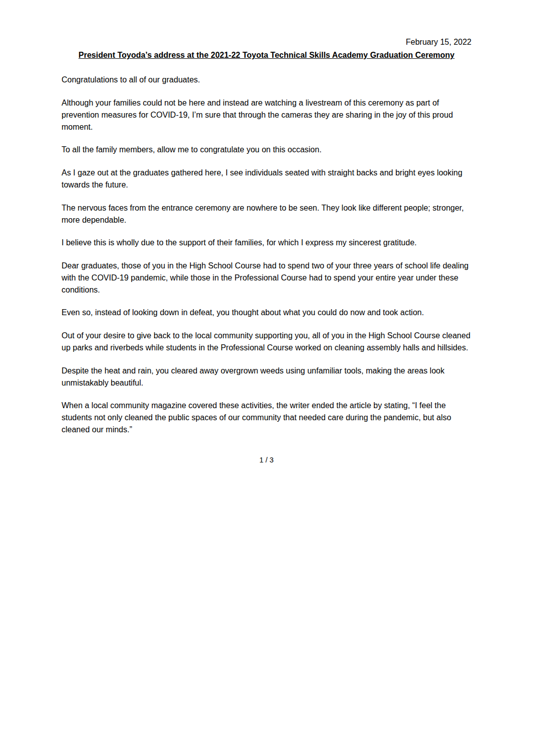February 15, 2022
President Toyoda’s address at the 2021-22 Toyota Technical Skills Academy Graduation Ceremony
Congratulations to all of our graduates.
Although your families could not be here and instead are watching a livestream of this ceremony as part of prevention measures for COVID-19, I’m sure that through the cameras they are sharing in the joy of this proud moment.
To all the family members, allow me to congratulate you on this occasion.
As I gaze out at the graduates gathered here, I see individuals seated with straight backs and bright eyes looking towards the future.
The nervous faces from the entrance ceremony are nowhere to be seen. They look like different people; stronger, more dependable.
I believe this is wholly due to the support of their families, for which I express my sincerest gratitude.
Dear graduates, those of you in the High School Course had to spend two of your three years of school life dealing with the COVID-19 pandemic, while those in the Professional Course had to spend your entire year under these conditions.
Even so, instead of looking down in defeat, you thought about what you could do now and took action.
Out of your desire to give back to the local community supporting you, all of you in the High School Course cleaned up parks and riverbeds while students in the Professional Course worked on cleaning assembly halls and hillsides.
Despite the heat and rain, you cleared away overgrown weeds using unfamiliar tools, making the areas look unmistakably beautiful.
When a local community magazine covered these activities, the writer ended the article by stating, “I feel the students not only cleaned the public spaces of our community that needed care during the pandemic, but also cleaned our minds.”
1 / 3